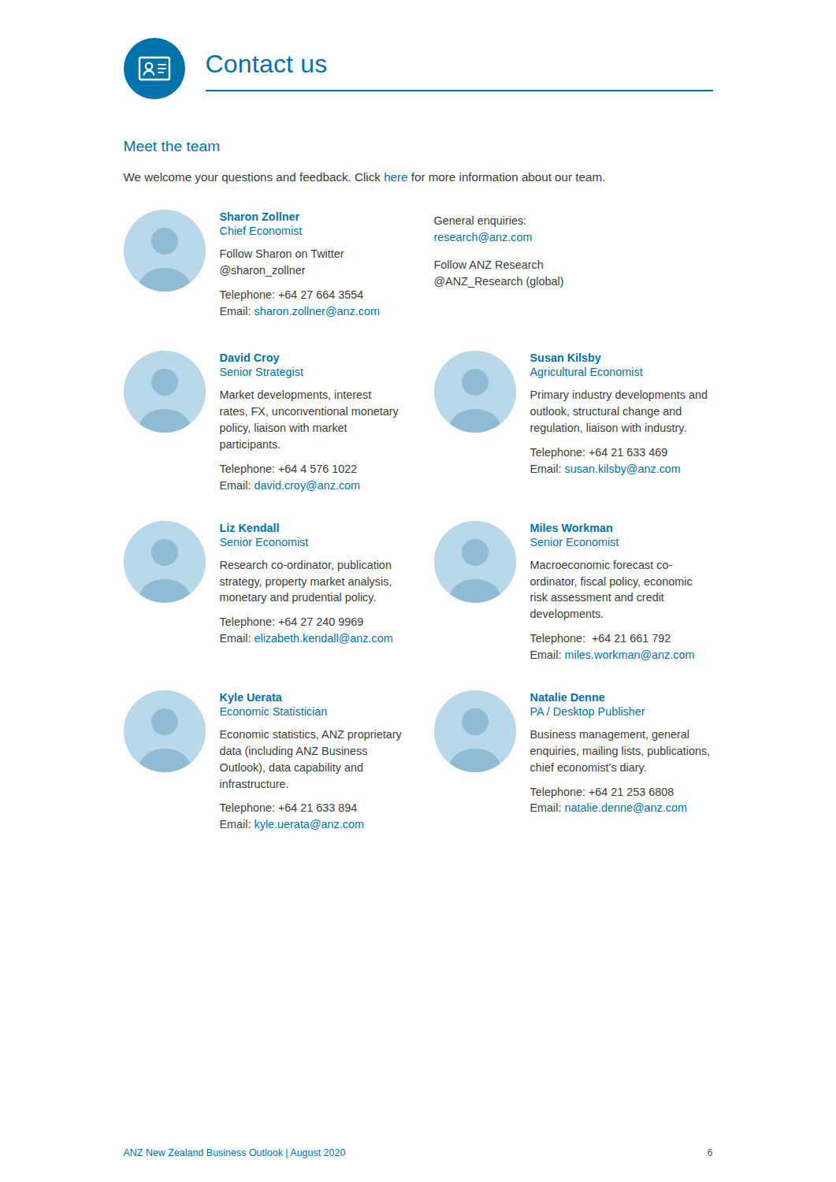Contact us
Meet the team
We welcome your questions and feedback. Click here for more information about our team.
Sharon Zollner Chief Economist
Follow Sharon on Twitter
@sharon_zollner
Telephone: +64 27 664 3554
Email: sharon.zollner@anz.com
General enquiries:
research@anz.com
Follow ANZ Research
@ANZ_Research (global)
David Croy Senior Strategist
Market developments, interest rates, FX, unconventional monetary policy, liaison with market participants.
Telephone: +64 4 576 1022
Email: david.croy@anz.com
Susan Kilsby Agricultural Economist
Primary industry developments and outlook, structural change and regulation, liaison with industry.
Telephone: +64 21 633 469
Email: susan.kilsby@anz.com
Liz Kendall Senior Economist
Research co-ordinator, publication strategy, property market analysis, monetary and prudential policy.
Telephone: +64 27 240 9969
Email: elizabeth.kendall@anz.com
Miles Workman Senior Economist
Macroeconomic forecast co-ordinator, fiscal policy, economic risk assessment and credit developments.
Telephone: +64 21 661 792
Email: miles.workman@anz.com
Kyle Uerata Economic Statistician
Economic statistics, ANZ proprietary data (including ANZ Business Outlook), data capability and infrastructure.
Telephone: +64 21 633 894
Email: kyle.uerata@anz.com
Natalie Denne PA / Desktop Publisher
Business management, general enquiries, mailing lists, publications, chief economist’s diary.
Telephone: +64 21 253 6808
Email: natalie.denne@anz.com
ANZ New Zealand Business Outlook | August 2020 6